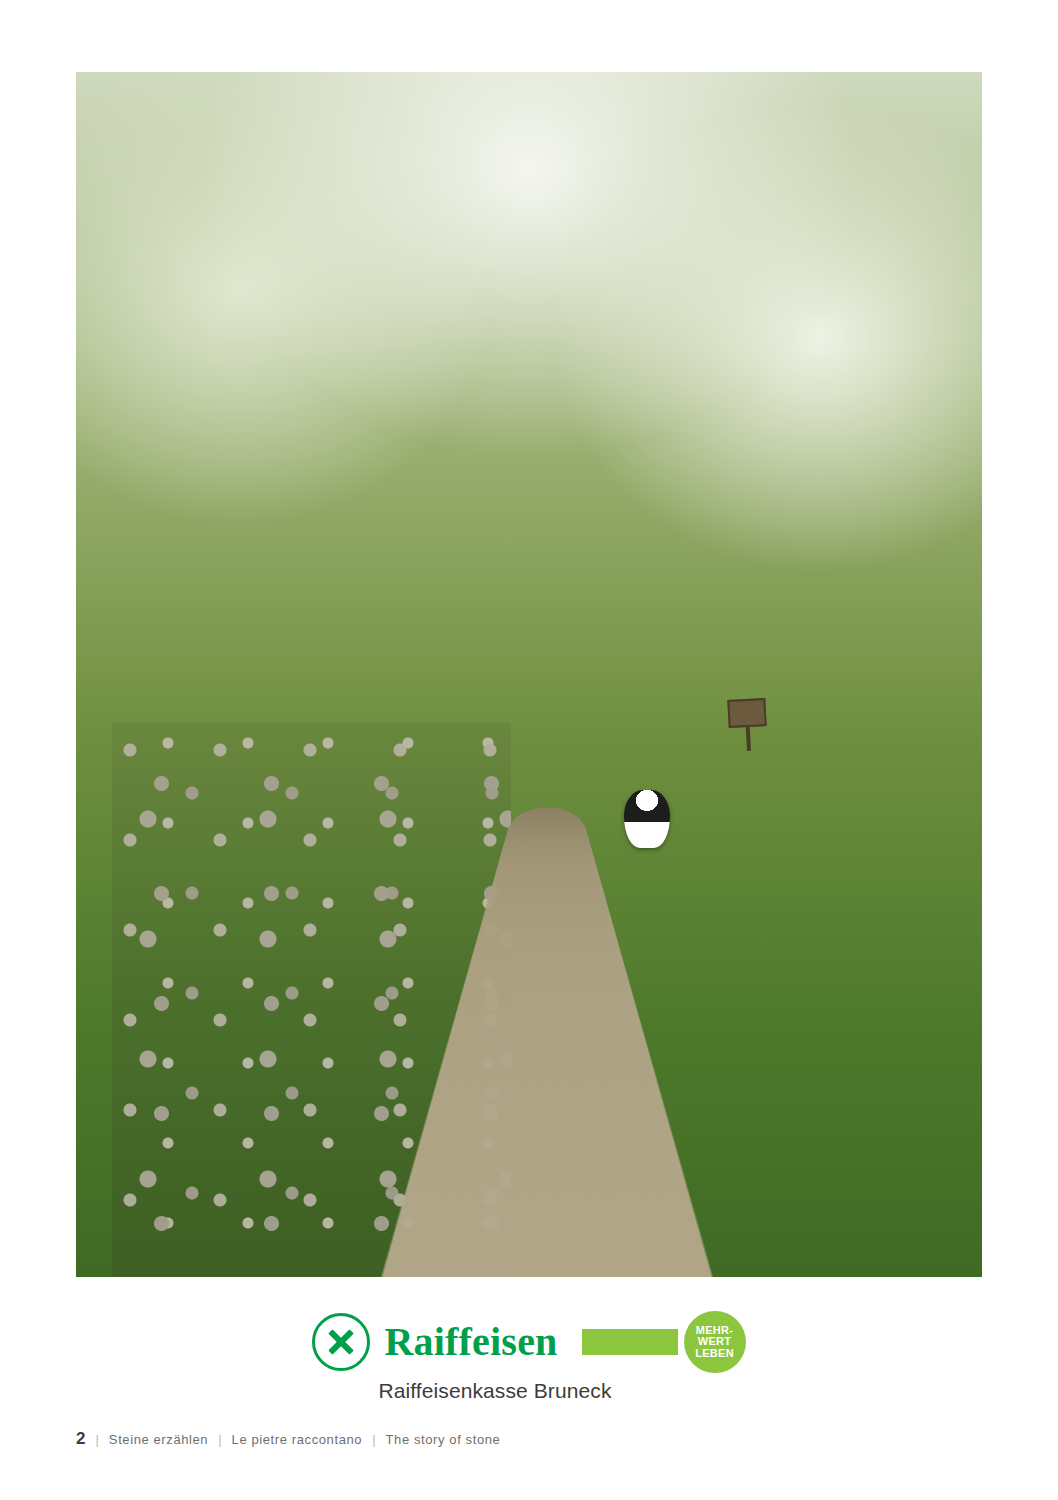Raiffeisen
Mehr-wert leben
Raiffeisenkasse Bruneck
2 | Steine erzählen | Le pietre raccontano | The story of stone